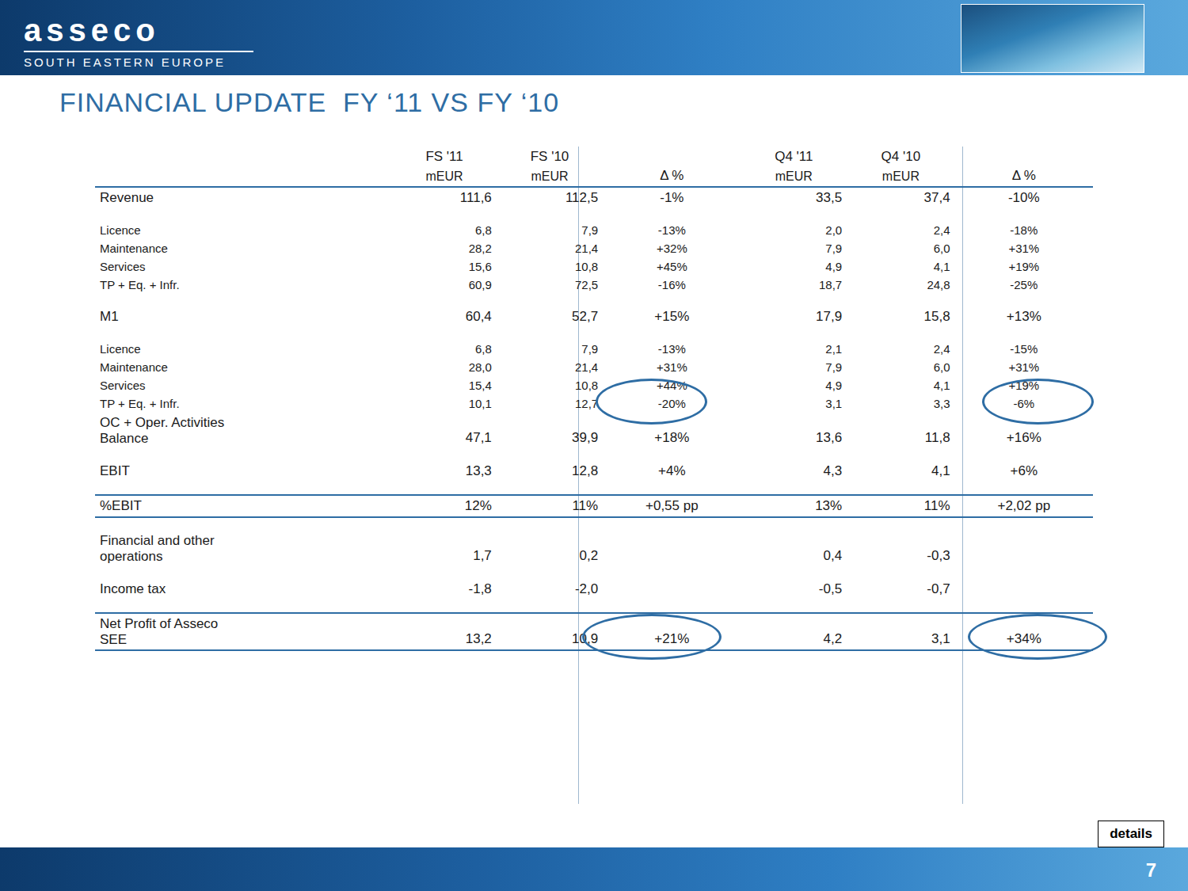asseco
SOUTH EASTERN EUROPE
FINANCIAL UPDATE FY ‘11 VS FY ‘10
| | FS '11 | FS '10 | Δ % | Q4 '11 | Q4 '10 | Δ % |
| | mEUR | mEUR | mEUR | mEUR |
| Revenue | 111,6 | 112,5 | -1% | 33,5 | 37,4 | -10% |
| Licence | 6,8 | 7,9 | -13% | 2,0 | 2,4 | -18% |
| Maintenance | 28,2 | 21,4 | +32% | 7,9 | 6,0 | +31% |
| Services | 15,6 | 10,8 | +45% | 4,9 | 4,1 | +19% |
| TP + Eq. + Infr. | 60,9 | 72,5 | -16% | 18,7 | 24,8 | -25% |
| M1 | 60,4 | 52,7 | +15% | 17,9 | 15,8 | +13% |
| Licence | 6,8 | 7,9 | -13% | 2,1 | 2,4 | -15% |
| Maintenance | 28,0 | 21,4 | +31% | 7,9 | 6,0 | +31% |
| Services | 15,4 | 10,8 | +44% | 4,9 | 4,1 | +19% |
| TP + Eq. + Infr. | 10,1 | 12,7 | -20% | 3,1 | 3,3 | -6% |
| OC + Oper. Activities Balance | 47,1 | 39,9 | +18% | 13,6 | 11,8 | +16% |
| EBIT | 13,3 | 12,8 | +4% | 4,3 | 4,1 | +6% |
| %EBIT | 12% | 11% | +0,55 pp | 13% | 11% | +2,02 pp |
| Financial and other operations | 1,7 | 0,2 | | 0,4 | -0,3 | |
| Income tax | -1,8 | -2,0 | | -0,5 | -0,7 | |
| Net Profit of Asseco SEE | 13,2 | 10,9 | +21% | 4,2 | 3,1 | +34% |
details
7